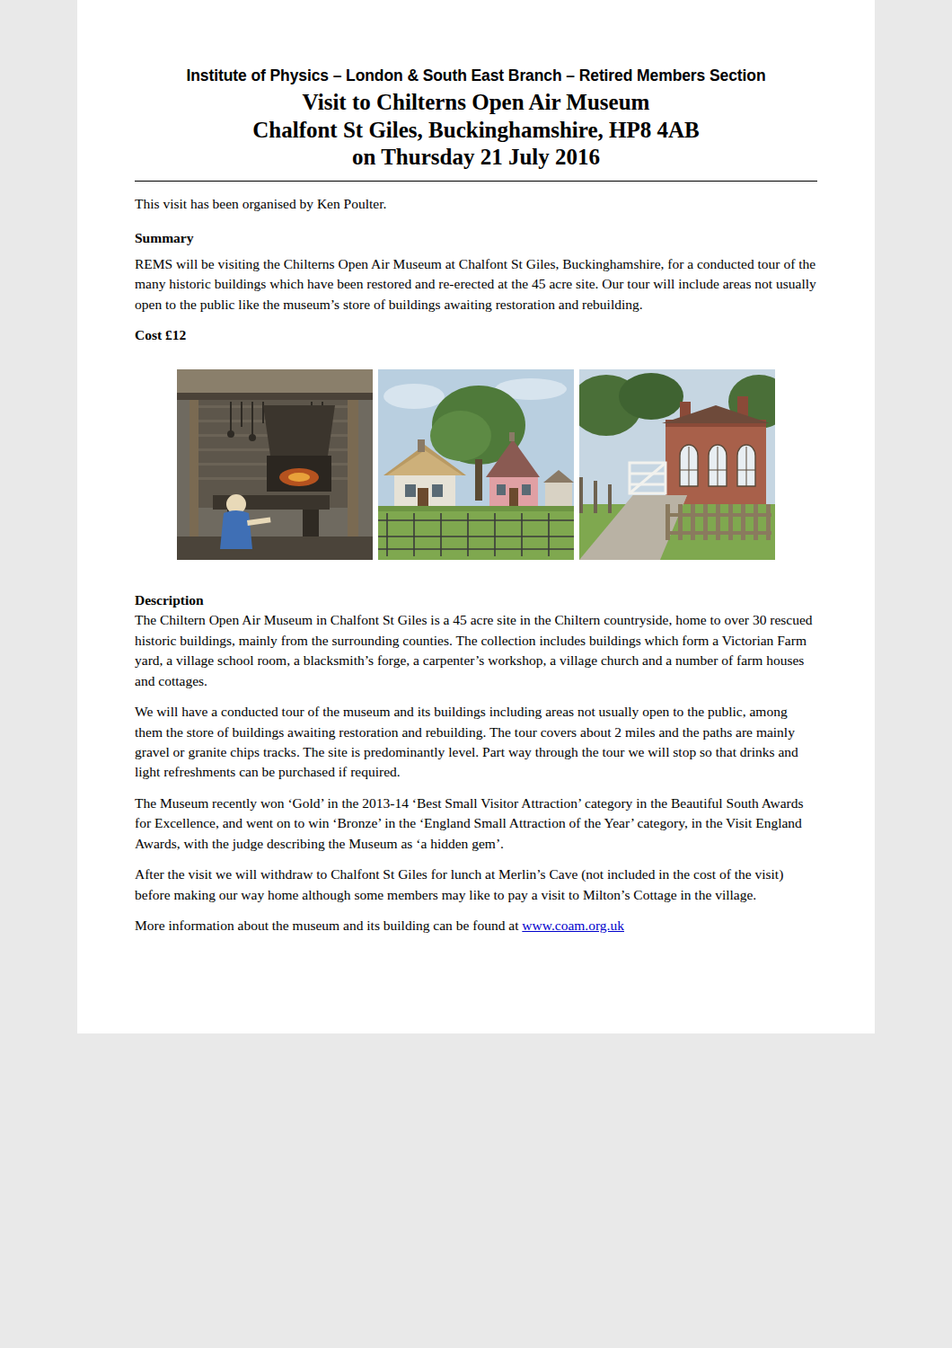Institute of Physics – London & South East Branch – Retired Members Section
Visit to Chilterns Open Air Museum
Chalfont St Giles, Buckinghamshire, HP8 4AB
on Thursday 21 July 2016
This visit has been organised by Ken Poulter.
Summary
REMS will be visiting the Chilterns Open Air Museum at Chalfont St Giles, Buckinghamshire, for a conducted tour of the many historic buildings which have been restored and re-erected at the 45 acre site. Our tour will include areas not usually open to the public like the museum’s store of buildings awaiting restoration and rebuilding.
Cost £12
Description
The Chiltern Open Air Museum in Chalfont St Giles is a 45 acre site in the Chiltern countryside, home to over 30 rescued historic buildings, mainly from the surrounding counties. The collection includes buildings which form a Victorian Farm yard, a village school room, a blacksmith’s forge, a carpenter’s workshop, a village church and a number of farm houses and cottages.
We will have a conducted tour of the museum and its buildings including areas not usually open to the public, among them the store of buildings awaiting restoration and rebuilding. The tour covers about 2 miles and the paths are mainly gravel or granite chips tracks. The site is predominantly level. Part way through the tour we will stop so that drinks and light refreshments can be purchased if required.
The Museum recently won ‘Gold’ in the 2013-14 ‘Best Small Visitor Attraction’ category in the Beautiful South Awards for Excellence, and went on to win ‘Bronze’ in the ‘England Small Attraction of the Year’ category, in the Visit England Awards, with the judge describing the Museum as ‘a hidden gem’.
After the visit we will withdraw to Chalfont St Giles for lunch at Merlin’s Cave (not included in the cost of the visit) before making our way home although some members may like to pay a visit to Milton’s Cottage in the village.
More information about the museum and its building can be found at www.coam.org.uk